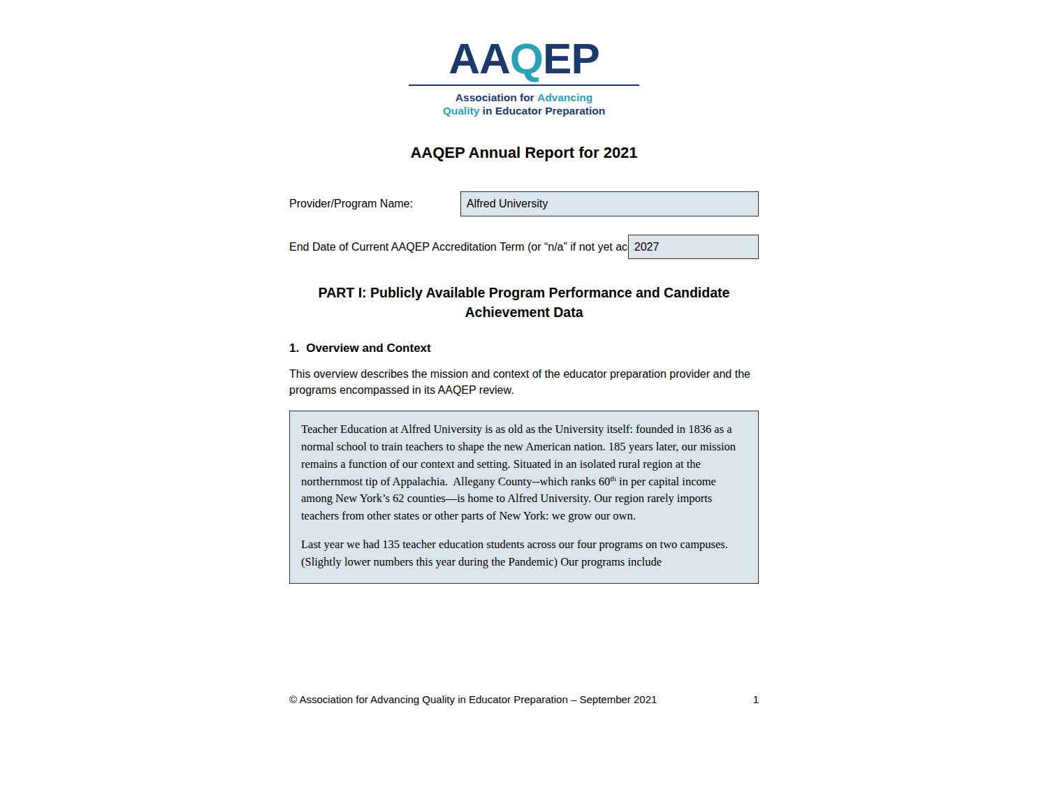AAQEP
Association for Advancing
Quality in Educator Preparation
AAQEP Annual Report for 2021
Provider/Program Name:
Alfred University
End Date of Current AAQEP Accreditation Term (or “n/a” if not yet accredited):
2027
PART I: Publicly Available Program Performance and Candidate Achievement Data
1. Overview and Context
This overview describes the mission and context of the educator preparation provider and the programs encompassed in its AAQEP review.
Teacher Education at Alfred University is as old as the University itself: founded in 1836 as a normal school to train teachers to shape the new American nation. 185 years later, our mission remains a function of our context and setting. Situated in an isolated rural region at the northernmost tip of Appalachia. Allegany County--which ranks 60th in per capital income among New York’s 62 counties—is home to Alfred University. Our region rarely imports teachers from other states or other parts of New York: we grow our own.
Last year we had 135 teacher education students across our four programs on two campuses. (Slightly lower numbers this year during the Pandemic) Our programs include
© Association for Advancing Quality in Educator Preparation – September 2021
1